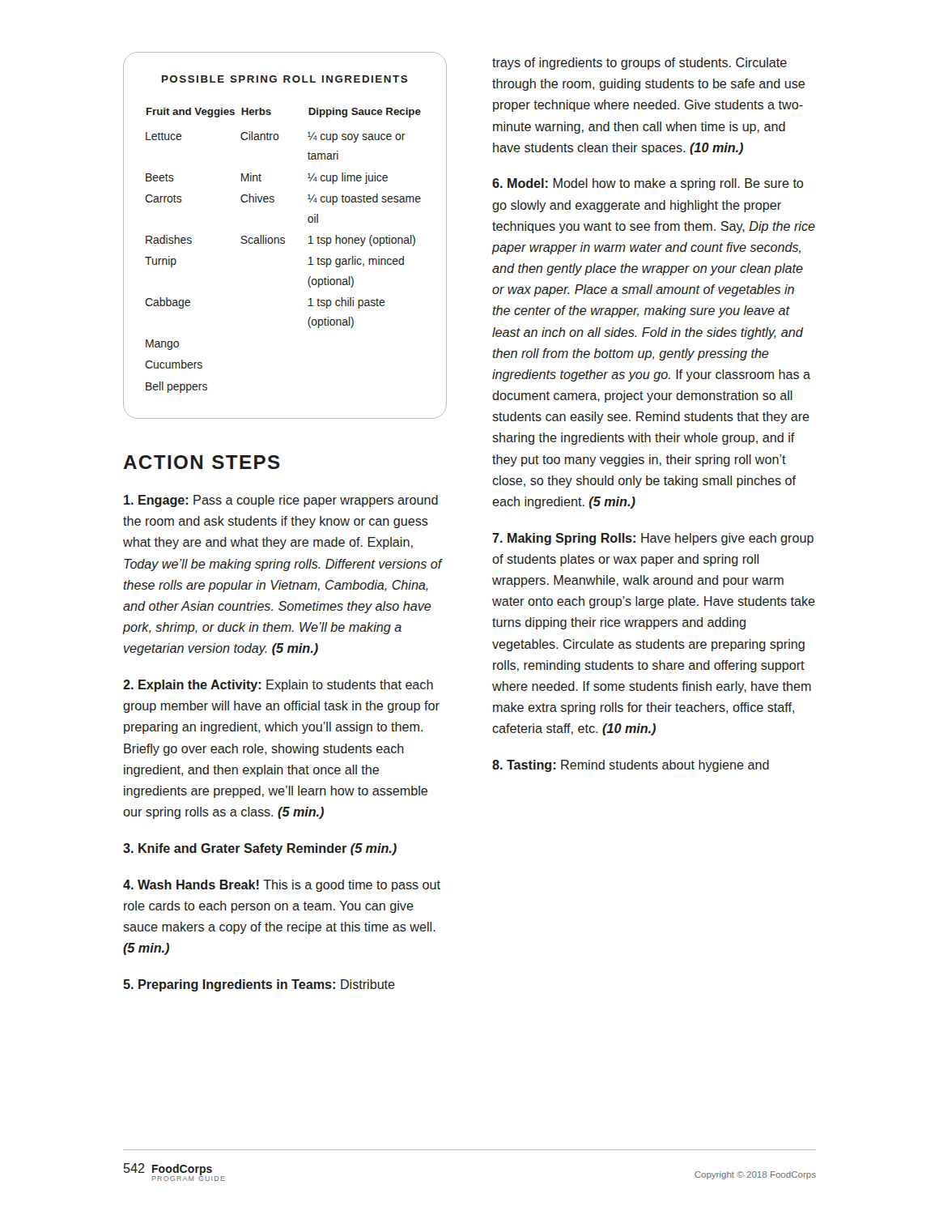Possible Spring Roll Ingredients
| Fruit and Veggies | Herbs | Dipping Sauce Recipe |
| --- | --- | --- |
| Lettuce | Cilantro | ¼ cup soy sauce or tamari |
| Beets | Mint | ¼ cup lime juice |
| Carrots | Chives | ¼ cup toasted sesame oil |
| Radishes | Scallions | 1 tsp honey (optional) |
| Turnip | | 1 tsp garlic, minced (optional) |
| Cabbage | | 1 tsp chili paste (optional) |
| Mango | | |
| Cucumbers | | |
| Bell peppers | | |
ACTION STEPS
1. Engage: Pass a couple rice paper wrappers around the room and ask students if they know or can guess what they are and what they are made of. Explain, Today we’ll be making spring rolls. Different versions of these rolls are popular in Vietnam, Cambodia, China, and other Asian countries. Sometimes they also have pork, shrimp, or duck in them. We’ll be making a vegetarian version today. (5 min.)
2. Explain the Activity: Explain to students that each group member will have an official task in the group for preparing an ingredient, which you’ll assign to them. Briefly go over each role, showing students each ingredient, and then explain that once all the ingredients are prepped, we’ll learn how to assemble our spring rolls as a class. (5 min.)
3. Knife and Grater Safety Reminder (5 min.)
4. Wash Hands Break! This is a good time to pass out role cards to each person on a team. You can give sauce makers a copy of the recipe at this time as well. (5 min.)
5. Preparing Ingredients in Teams: Distribute
trays of ingredients to groups of students. Circulate through the room, guiding students to be safe and use proper technique where needed. Give students a two-minute warning, and then call when time is up, and have students clean their spaces. (10 min.)
6. Model: Model how to make a spring roll. Be sure to go slowly and exaggerate and highlight the proper techniques you want to see from them. Say, Dip the rice paper wrapper in warm water and count five seconds, and then gently place the wrapper on your clean plate or wax paper. Place a small amount of vegetables in the center of the wrapper, making sure you leave at least an inch on all sides. Fold in the sides tightly, and then roll from the bottom up, gently pressing the ingredients together as you go. If your classroom has a document camera, project your demonstration so all students can easily see. Remind students that they are sharing the ingredients with their whole group, and if they put too many veggies in, their spring roll won’t close, so they should only be taking small pinches of each ingredient. (5 min.)
7. Making Spring Rolls: Have helpers give each group of students plates or wax paper and spring roll wrappers. Meanwhile, walk around and pour warm water onto each group’s large plate. Have students take turns dipping their rice wrappers and adding vegetables. Circulate as students are preparing spring rolls, reminding students to share and offering support where needed. If some students finish early, have them make extra spring rolls for their teachers, office staff, cafeteria staff, etc. (10 min.)
8. Tasting: Remind students about hygiene and
542 FoodCorps Program Guide
Copyright © 2018 FoodCorps